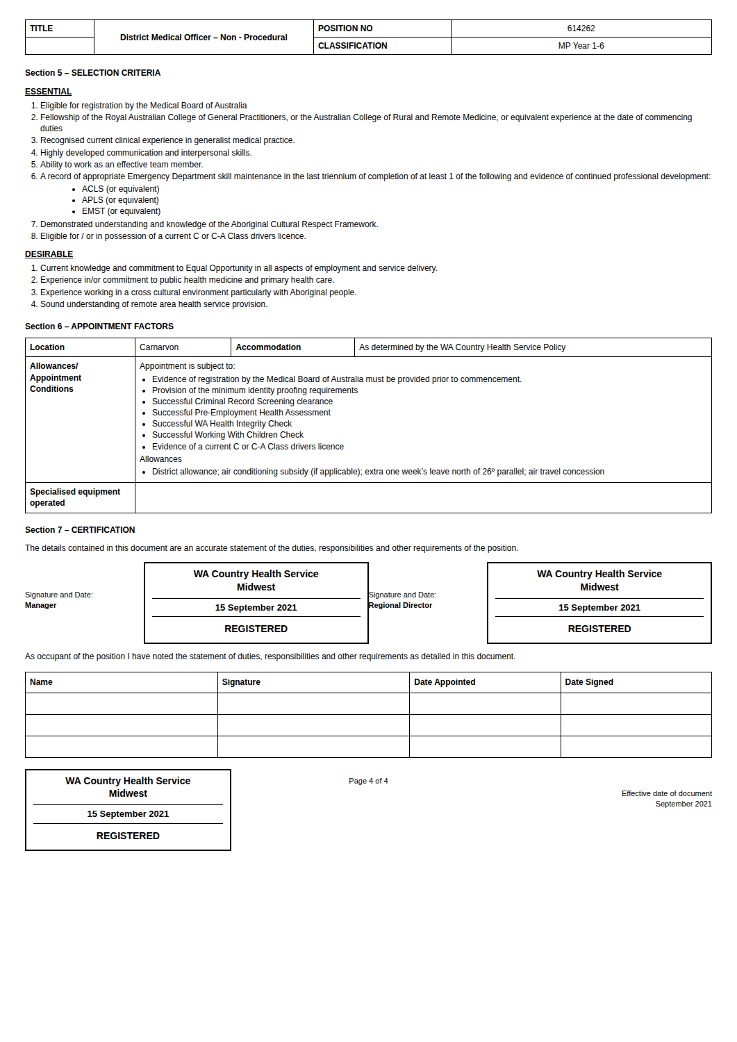| TITLE | District Medical Officer – Non - Procedural | POSITION NO | 614262 |
| | CLASSIFICATION | MP Year 1-6 |
Section 5 – SELECTION CRITERIA
ESSENTIAL
Eligible for registration by the Medical Board of Australia
Fellowship of the Royal Australian College of General Practitioners, or the Australian College of Rural and Remote Medicine, or equivalent experience at the date of commencing duties
Recognised current clinical experience in generalist medical practice.
Highly developed communication and interpersonal skills.
Ability to work as an effective team member.
A record of appropriate Emergency Department skill maintenance in the last triennium of completion of at least 1 of the following and evidence of continued professional development:
ACLS (or equivalent)
APLS (or equivalent)
EMST (or equivalent)
Demonstrated understanding and knowledge of the Aboriginal Cultural Respect Framework.
Eligible for / or in possession of a current C or C-A Class drivers licence.
DESIRABLE
Current knowledge and commitment to Equal Opportunity in all aspects of employment and service delivery.
Experience in/or commitment to public health medicine and primary health care.
Experience working in a cross cultural environment particularly with Aboriginal people.
Sound understanding of remote area health service provision.
Section 6 – APPOINTMENT FACTORS
| Location | Carnarvon | Accommodation | As determined by the WA Country Health Service Policy |
| Allowances/ Appointment Conditions | Appointment is subject to: Evidence of registration by the Medical Board of Australia must be provided prior to commencement. Provision of the minimum identity proofing requirements Successful Criminal Record Screening clearance Successful Pre-Employment Health Assessment Successful WA Health Integrity Check Successful Working With Children Check Evidence of a current C or C-A Class drivers licence Allowances District allowance; air conditioning subsidy (if applicable); extra one week’s leave north of 26º parallel; air travel concession |
| Specialised equipment operated | |
Section 7 – CERTIFICATION
The details contained in this document are an accurate statement of the duties, responsibilities and other requirements of the position.
Signature and Date:
Manager
WA Country Health Service
Midwest
15 September 2021
REGISTERED
Signature and Date:
Regional Director
WA Country Health Service
Midwest
15 September 2021
REGISTERED
As occupant of the position I have noted the statement of duties, responsibilities and other requirements as detailed in this document.
| Name | Signature | Date Appointed | Date Signed |
| --- | --- | --- | --- |
WA Country Health Service
Midwest
15 September 2021
REGISTERED
Page 4 of 4
Effective date of document
September 2021